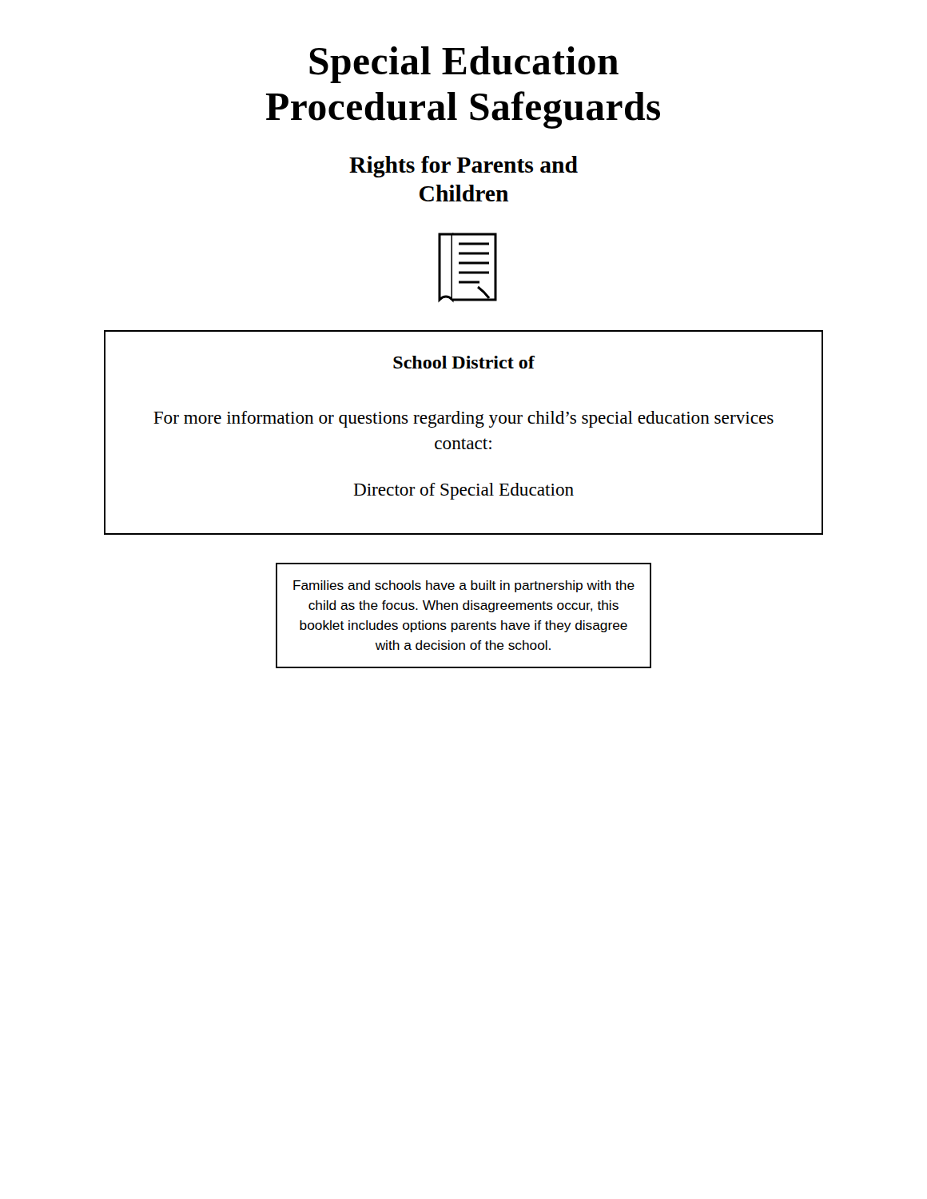Special Education
Procedural Safeguards
Rights for Parents and
Children
School District of
For more information or questions regarding your child’s special education services contact:
Director of Special Education
Families and schools have a built in partnership with the child as the focus. When disagreements occur, this booklet includes options parents have if they disagree with a decision of the school.